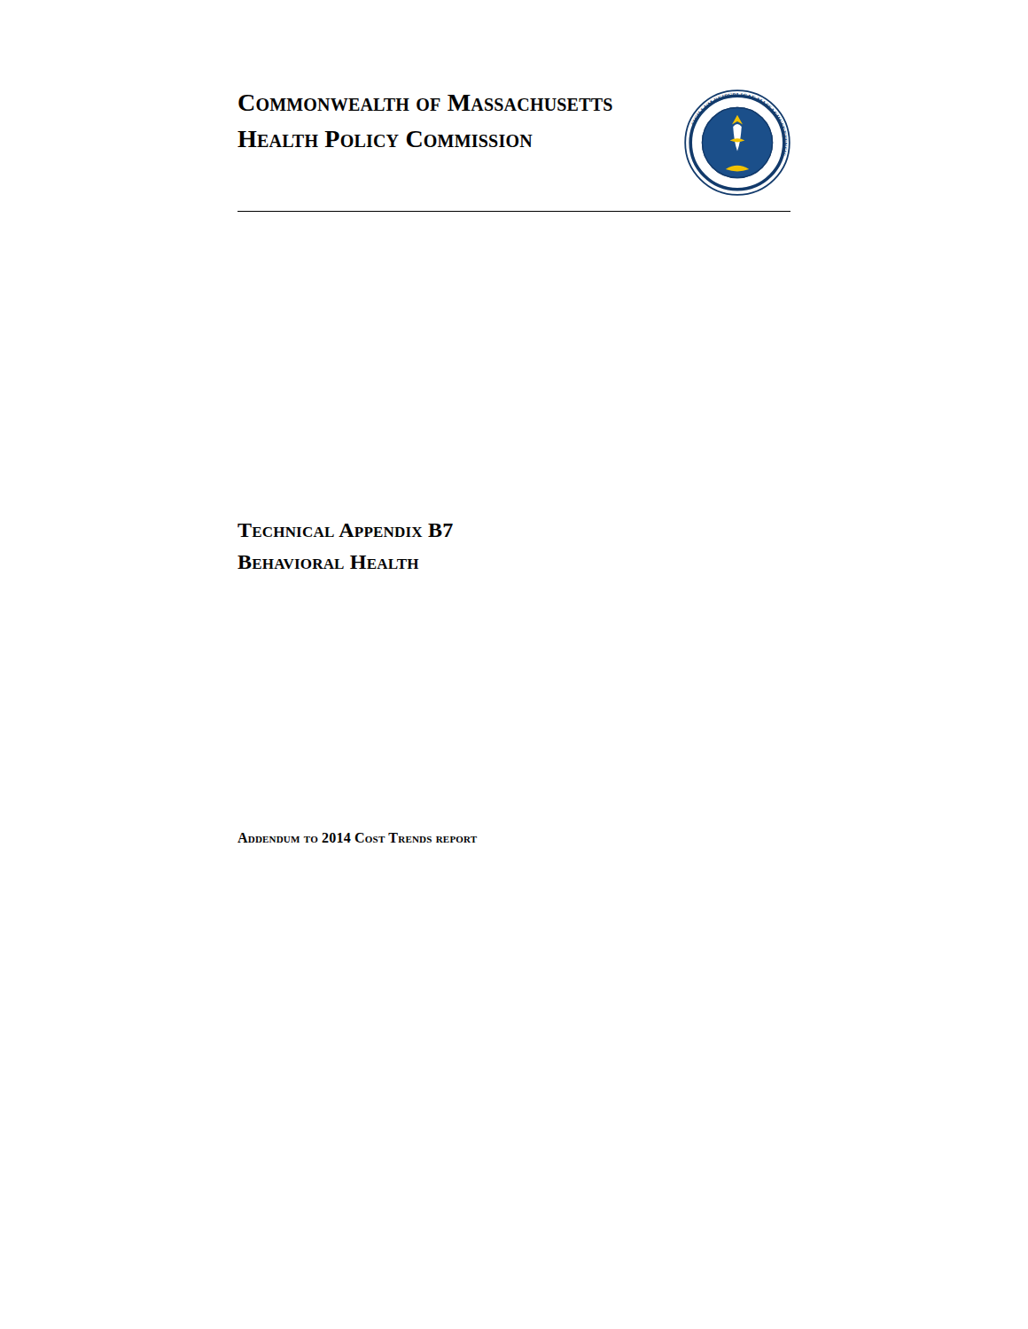Commonwealth of Massachusetts
Health Policy Commission
Technical Appendix B7
Behavioral Health
Addendum to 2014 Cost Trends report